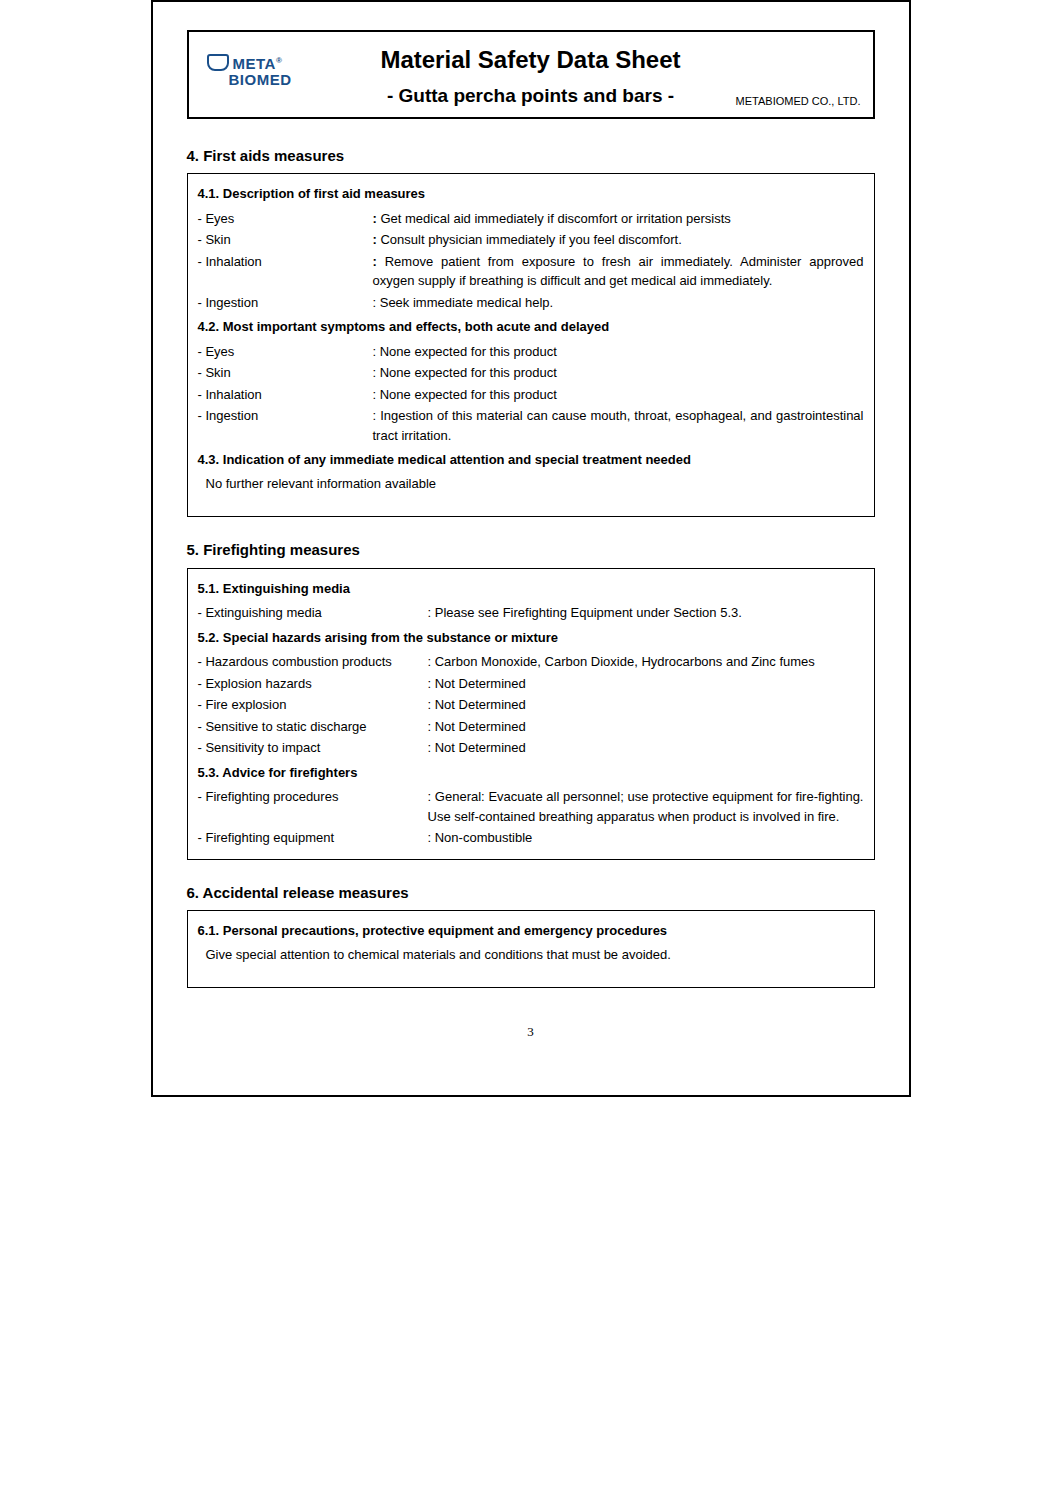META®
BIOMED
Material Safety Data Sheet
- Gutta percha points and bars - METABIOMED CO., LTD.
4. First aids measures
4.1. Description of first aid measures
| - Eyes | : Get medical aid immediately if discomfort or irritation persists |
| - Skin | : Consult physician immediately if you feel discomfort. |
| - Inhalation | : Remove patient from exposure to fresh air immediately. Administer approved oxygen supply if breathing is difficult and get medical aid immediately. |
| - Ingestion | : Seek immediate medical help. |
4.2. Most important symptoms and effects, both acute and delayed
| - Eyes | : None expected for this product |
| - Skin | : None expected for this product |
| - Inhalation | : None expected for this product |
| - Ingestion | : Ingestion of this material can cause mouth, throat, esophageal, and gastrointestinal tract irritation. |
4.3. Indication of any immediate medical attention and special treatment needed
No further relevant information available
5. Firefighting measures
5.1. Extinguishing media
| - Extinguishing media | : Please see Firefighting Equipment under Section 5.3. |
5.2. Special hazards arising from the substance or mixture
| - Hazardous combustion products | : Carbon Monoxide, Carbon Dioxide, Hydrocarbons and Zinc fumes |
| - Explosion hazards | : Not Determined |
| - Fire explosion | : Not Determined |
| - Sensitive to static discharge | : Not Determined |
| - Sensitivity to impact | : Not Determined |
5.3. Advice for firefighters
| - Firefighting procedures | : General: Evacuate all personnel; use protective equipment for fire-fighting. Use self-contained breathing apparatus when product is involved in fire. |
| - Firefighting equipment | : Non-combustible |
6. Accidental release measures
6.1. Personal precautions, protective equipment and emergency procedures
Give special attention to chemical materials and conditions that must be avoided.
3